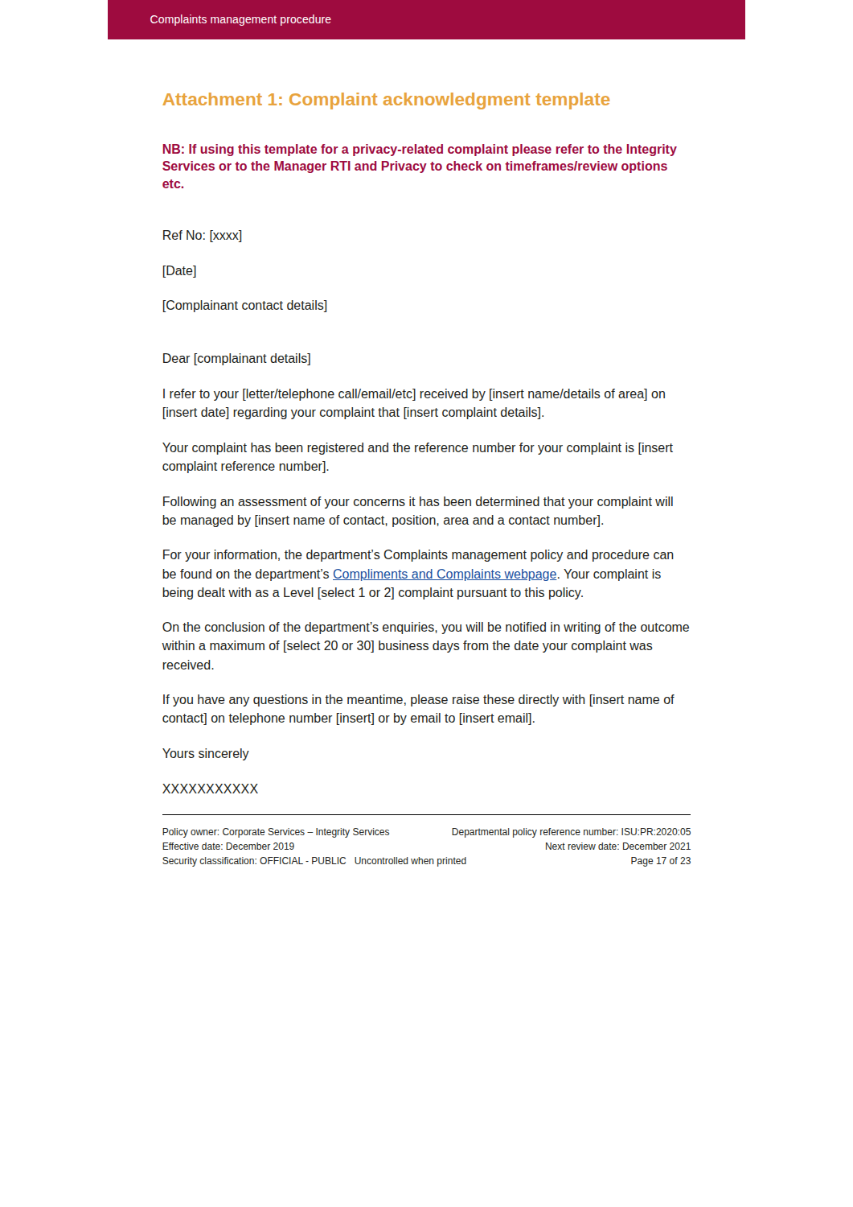Complaints management procedure
Attachment 1: Complaint acknowledgment template
NB: If using this template for a privacy-related complaint please refer to the Integrity Services or to the Manager RTI and Privacy to check on timeframes/review options etc.
Ref No: [xxxx]
[Date]
[Complainant contact details]
Dear [complainant details]
I refer to your [letter/telephone call/email/etc] received by [insert name/details of area] on [insert date] regarding your complaint that [insert complaint details].
Your complaint has been registered and the reference number for your complaint is [insert complaint reference number].
Following an assessment of your concerns it has been determined that your complaint will be managed by [insert name of contact, position, area and a contact number].
For your information, the department’s Complaints management policy and procedure can be found on the department’s Compliments and Complaints webpage. Your complaint is being dealt with as a Level [select 1 or 2] complaint pursuant to this policy.
On the conclusion of the department’s enquiries, you will be notified in writing of the outcome within a maximum of [select 20 or 30] business days from the date your complaint was received.
If you have any questions in the meantime, please raise these directly with [insert name of contact] on telephone number [insert] or by email to [insert email].
Yours sincerely
XXXXXXXXXXX
Policy owner: Corporate Services – Integrity Services
Departmental policy reference number: ISU:PR:2020:05
Effective date: December 2019
Next review date: December 2021
Security classification: OFFICIAL - PUBLIC Uncontrolled when printed
Page 17 of 23